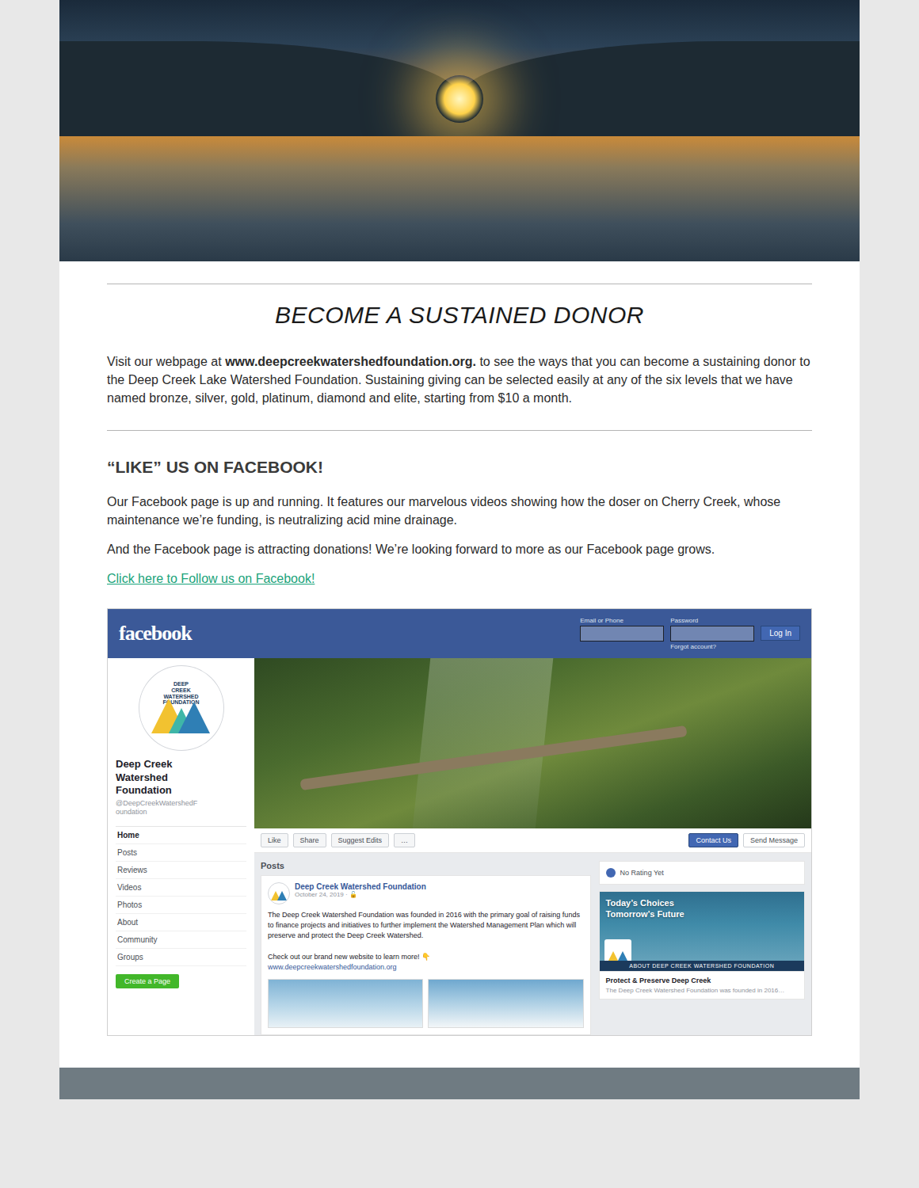BECOME A SUSTAINED DONOR
Visit our webpage at www.deepcreekwatershedfoundation.org. to see the ways that you can become a sustaining donor to the Deep Creek Lake Watershed Foundation. Sustaining giving can be selected easily at any of the six levels that we have named bronze, silver, gold, platinum, diamond and elite, starting from $10 a month.
“LIKE” US ON FACEBOOK!
Our Facebook page is up and running. It features our marvelous videos showing how the doser on Cherry Creek, whose maintenance we’re funding, is neutralizing acid mine drainage.
And the Facebook page is attracting donations! We’re looking forward to more as our Facebook page grows.
Click here to Follow us on Facebook!
facebook
Email or Phone
Password
Forgot account?
Log In
DEEP
CREEK
WATERSHED
FOUNDATION
Deep Creek
Watershed
Foundation
@DeepCreekWatershedF
oundation
Home
Posts
Reviews
Videos
Photos
About
Community
Groups
Create a Page
Like Share Suggest Edits …
Contact Us Send Message
Posts
Deep Creek Watershed Foundation
October 24, 2019 · 🔓
The Deep Creek Watershed Foundation was founded in 2016 with the primary goal of raising funds to finance projects and initiatives to further implement the Watershed Management Plan which will preserve and protect the Deep Creek Watershed.
Check out our brand new website to learn more! 👇
www.deepcreekwatershedfoundation.org
No Rating Yet
Today’s Choices
Tomorrow’s Future
ABOUT DEEP CREEK WATERSHED FOUNDATION
Protect & Preserve Deep Creek
The Deep Creek Watershed Foundation was founded in 2016…